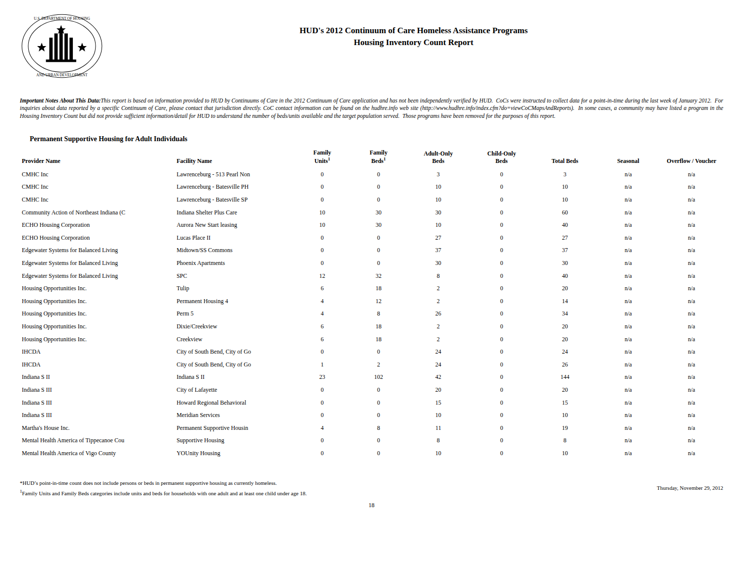HUD's 2012 Continuum of Care Homeless Assistance Programs
Housing Inventory Count Report
Important Notes About This Data: This report is based on information provided to HUD by Continuums of Care in the 2012 Continuum of Care application and has not been independently verified by HUD. CoCs were instructed to collect data for a point-in-time during the last week of January 2012. For inquiries about data reported by a specific Continuum of Care, please contact that jurisdiction directly. CoC contact information can be found on the hudhre.info web site (http://www.hudhre.info/index.cfm?do=viewCoCMapsAndReports). In some cases, a community may have listed a program in the Housing Inventory Count but did not provide sufficient information/detail for HUD to understand the number of beds/units available and the target population served. Those programs have been removed for the purposes of this report.
Permanent Supportive Housing for Adult Individuals
| Provider Name | Facility Name | Family Units 1 | Family Beds 1 | Adult-Only Beds | Child-Only Beds | Total Beds | Seasonal | Overflow / Voucher |
| --- | --- | --- | --- | --- | --- | --- | --- | --- |
| CMHC Inc | Lawrenceburg - 513 Pearl Non | 0 | 0 | 3 | 0 | 3 | n/a | n/a |
| CMHC Inc | Lawrenceburg - Batesville PH | 0 | 0 | 10 | 0 | 10 | n/a | n/a |
| CMHC Inc | Lawrenceburg - Batesville SP | 0 | 0 | 10 | 0 | 10 | n/a | n/a |
| Community Action of Northeast Indiana (C | Indiana Shelter Plus Care | 10 | 30 | 30 | 0 | 60 | n/a | n/a |
| ECHO Housing Corporation | Aurora New Start leasing | 10 | 30 | 10 | 0 | 40 | n/a | n/a |
| ECHO Housing Corporation | Lucas Place II | 0 | 0 | 27 | 0 | 27 | n/a | n/a |
| Edgewater Systems for Balanced Living | Midtown/SS Commons | 0 | 0 | 37 | 0 | 37 | n/a | n/a |
| Edgewater Systems for Balanced Living | Phoenix Apartments | 0 | 0 | 30 | 0 | 30 | n/a | n/a |
| Edgewater Systems for Balanced Living | SPC | 12 | 32 | 8 | 0 | 40 | n/a | n/a |
| Housing Opportunities Inc. | Tulip | 6 | 18 | 2 | 0 | 20 | n/a | n/a |
| Housing Opportunities Inc. | Permanent Housing 4 | 4 | 12 | 2 | 0 | 14 | n/a | n/a |
| Housing Opportunities Inc. | Perm 5 | 4 | 8 | 26 | 0 | 34 | n/a | n/a |
| Housing Opportunities Inc. | Dixie/Creekview | 6 | 18 | 2 | 0 | 20 | n/a | n/a |
| Housing Opportunities Inc. | Creekview | 6 | 18 | 2 | 0 | 20 | n/a | n/a |
| IHCDA | City of South Bend, City of Go | 0 | 0 | 24 | 0 | 24 | n/a | n/a |
| IHCDA | City of South Bend, City of Go | 1 | 2 | 24 | 0 | 26 | n/a | n/a |
| Indiana S II | Indiana S II | 23 | 102 | 42 | 0 | 144 | n/a | n/a |
| Indiana S III | City of Lafayette | 0 | 0 | 20 | 0 | 20 | n/a | n/a |
| Indiana S III | Howard Regional Behavioral | 0 | 0 | 15 | 0 | 15 | n/a | n/a |
| Indiana S III | Meridian Services | 0 | 0 | 10 | 0 | 10 | n/a | n/a |
| Martha's House Inc. | Permanent Supportive Housin | 4 | 8 | 11 | 0 | 19 | n/a | n/a |
| Mental Health America of Tippecanoe Cou | Supportive Housing | 0 | 0 | 8 | 0 | 8 | n/a | n/a |
| Mental Health America of Vigo County | YOUnity Housing | 0 | 0 | 10 | 0 | 10 | n/a | n/a |
*HUD’s point-in-time count does not include persons or beds in permanent supportive housing as currently homeless.
1Family Units and Family Beds categories include units and beds for households with one adult and at least one child under age 18.
Thursday, November 29, 2012
18